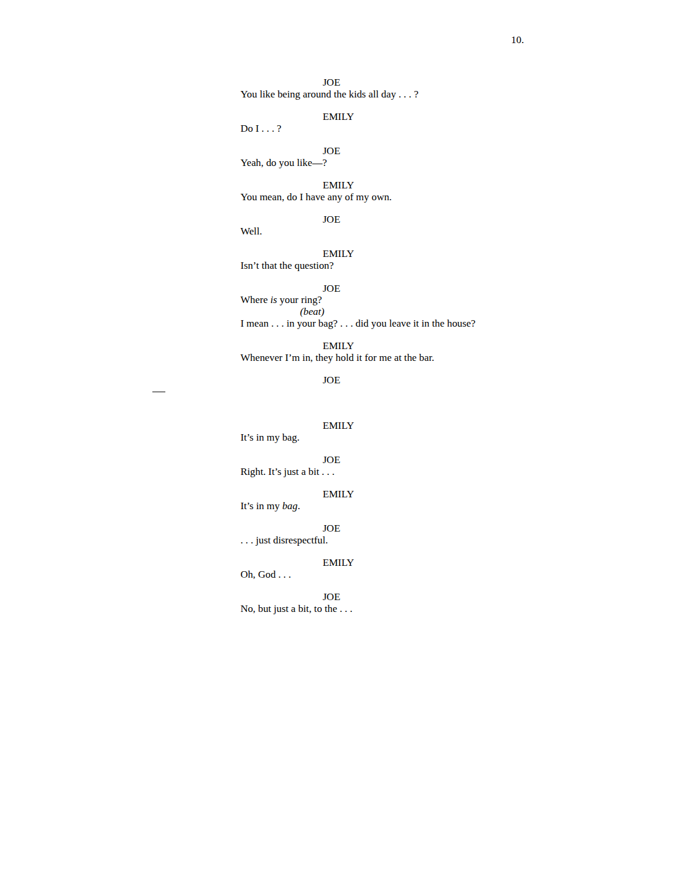10.
Joe
You like being around the kids all day . . . ?
Emily
Do I . . . ?
Joe
Yeah, do you like—?
Emily
You mean, do I have any of my own.
Joe
Well.
Emily
Isn’t that the question?
Joe
Where is your ring?
(beat)
I mean . . . in your bag? . . . did you leave it in the house?
Emily
Whenever I’m in, they hold it for me at the bar.
Joe
Emily
It’s in my bag.
Joe
Right. It’s just a bit . . .
Emily
It’s in my bag.
Joe
. . . just disrespectful.
Emily
Oh, God . . .
Joe
No, but just a bit, to the . . .